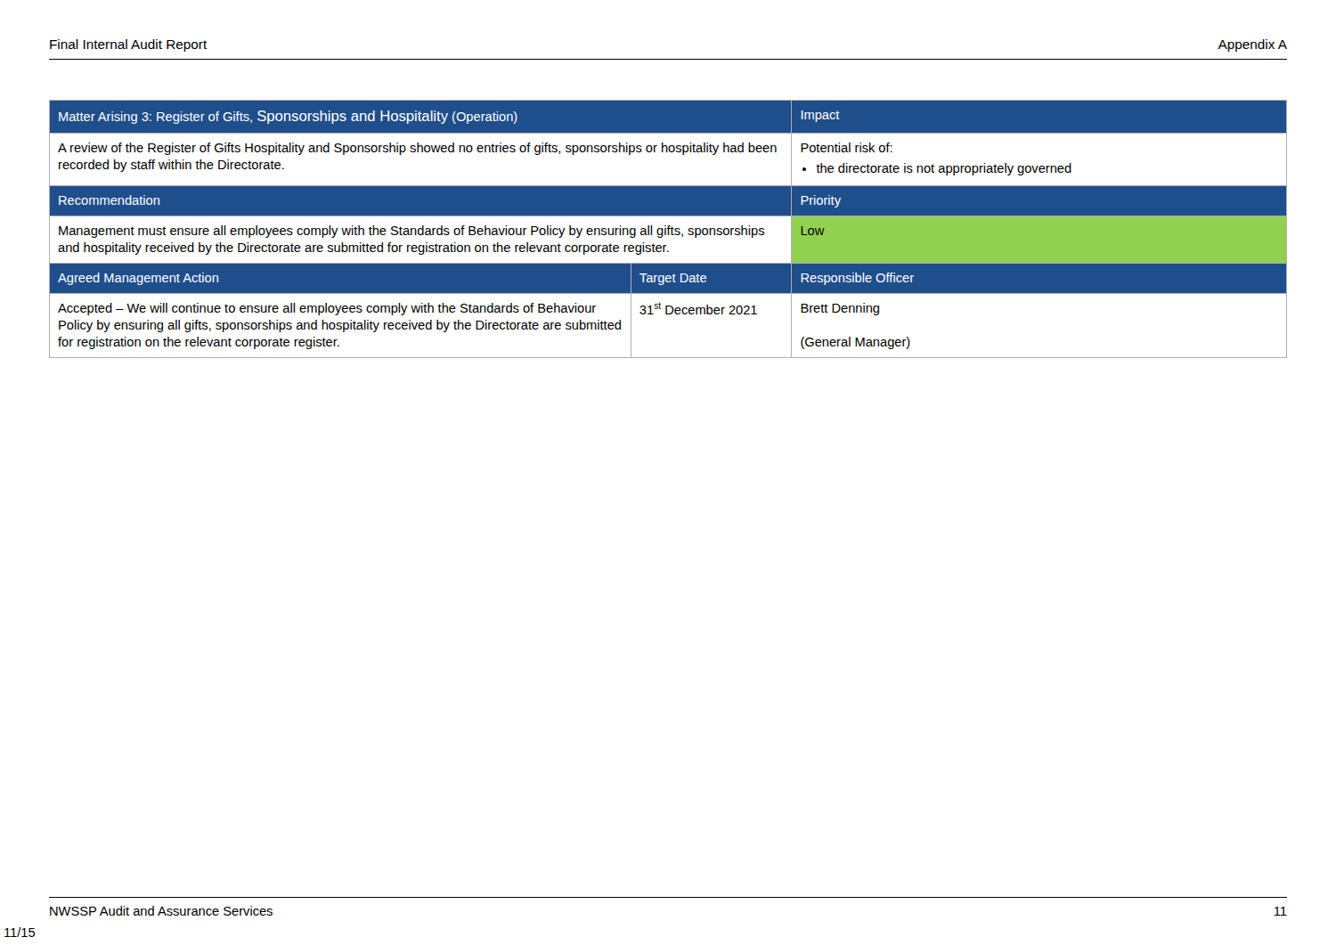Final Internal Audit Report Appendix A
| Matter Arising 3: Register of Gifts, Sponsorships and Hospitality (Operation) | Impact |
| A review of the Register of Gifts Hospitality and Sponsorship showed no entries of gifts, sponsorships or hospitality had been recorded by staff within the Directorate. | Potential risk of: the directorate is not appropriately governed |
| Recommendation | Priority |
| Management must ensure all employees comply with the Standards of Behaviour Policy by ensuring all gifts, sponsorships and hospitality received by the Directorate are submitted for registration on the relevant corporate register. | Low |
| Agreed Management Action | Target Date | Responsible Officer |
| Accepted – We will continue to ensure all employees comply with the Standards of Behaviour Policy by ensuring all gifts, sponsorships and hospitality received by the Directorate are submitted for registration on the relevant corporate register. | 31 st December 2021 | Brett Denning (General Manager) |
NWSSP Audit and Assurance Services 11
11/15